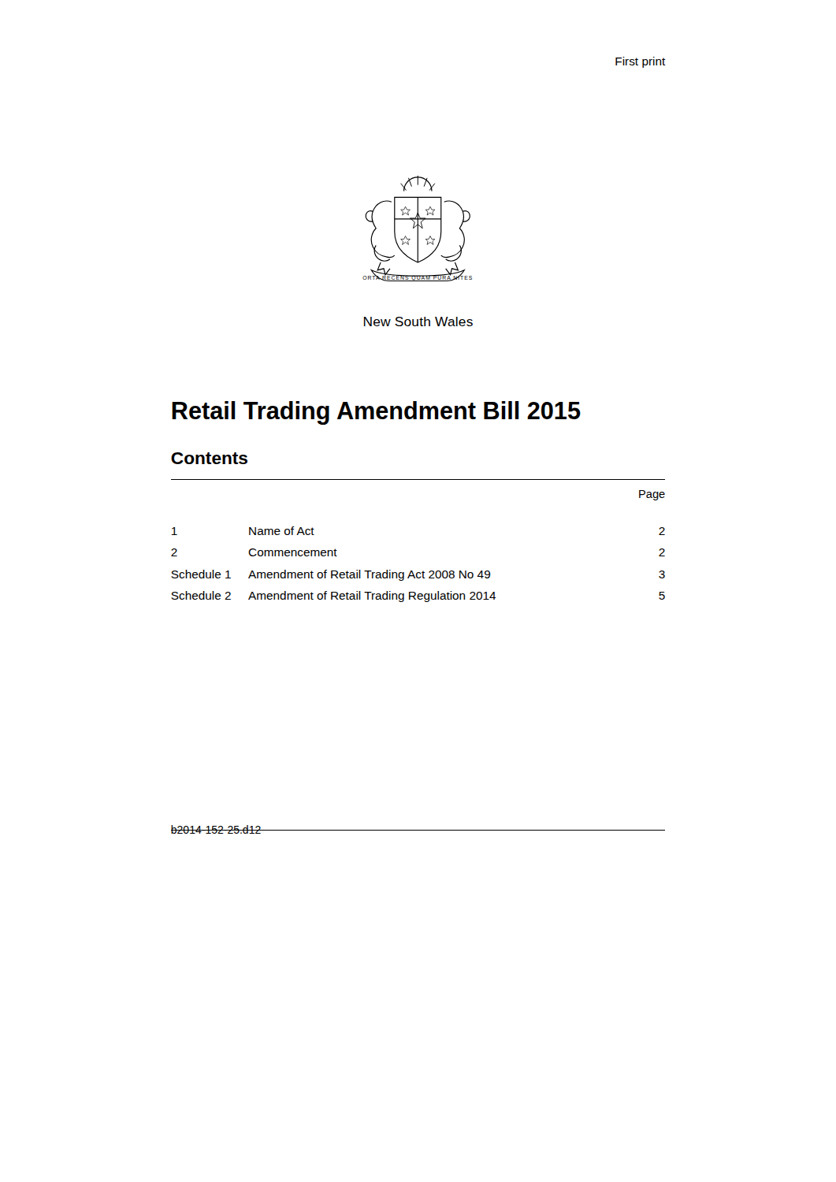First print
ORTA RECENS QUAM PURA NITES
New South Wales
Retail Trading Amendment Bill 2015
Contents
Page
| 1 | Name of Act | 2 |
| 2 | Commencement | 2 |
| Schedule 1 | Amendment of Retail Trading Act 2008 No 49 | 3 |
| Schedule 2 | Amendment of Retail Trading Regulation 2014 | 5 |
b2014-152-25.d12